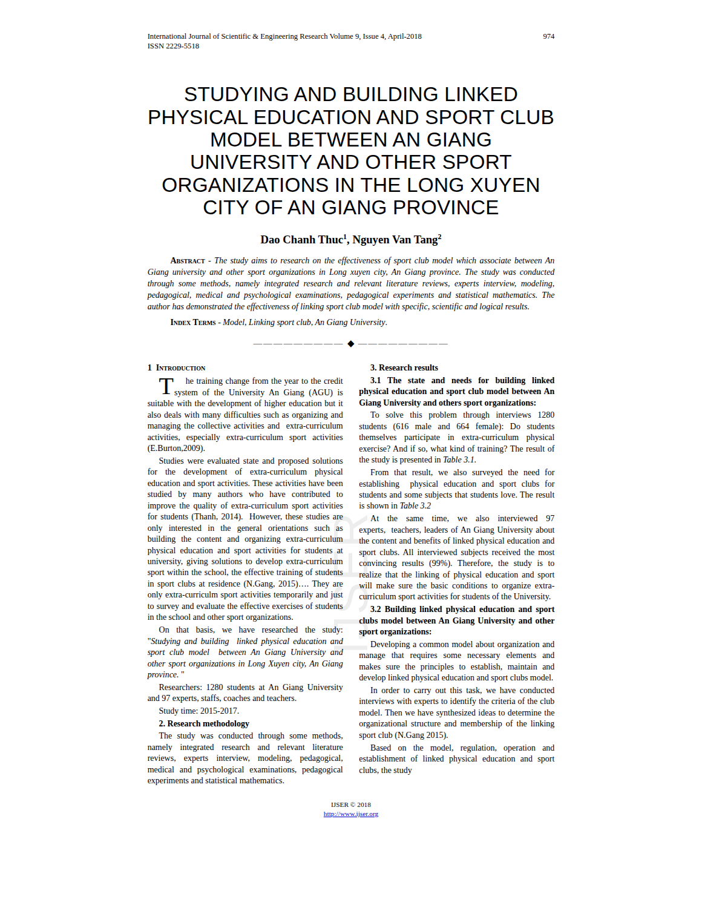International Journal of Scientific & Engineering Research Volume 9, Issue 4, April-2018
ISSN 2229-5518 974
STUDYING AND BUILDING LINKED PHYSICAL EDUCATION AND SPORT CLUB MODEL BETWEEN AN GIANG UNIVERSITY AND OTHER SPORT ORGANIZATIONS IN THE LONG XUYEN CITY OF AN GIANG PROVINCE
Dao Chanh Thuc1, Nguyen Van Tang2
Abstract - The study aims to research on the effectiveness of sport club model which associate between An Giang university and other sport organizations in Long xuyen city, An Giang province. The study was conducted through some methods, namely integrated research and relevant literature reviews, experts interview, modeling, pedagogical, medical and psychological examinations, pedagogical experiments and statistical mathematics. The author has demonstrated the effectiveness of linking sport club model with specific, scientific and logical results.
Index Terms - Model, Linking sport club, An Giang University.
————————— ◆ —————————
IJSER
1 Introduction
The training change from the year to the credit system of the University An Giang (AGU) is suitable with the development of higher education but it also deals with many difficulties such as organizing and managing the collective activities and extra-curriculum activities, especially extra-curriculum sport activities (E.Burton,2009).
Studies were evaluated state and proposed solutions for the development of extra-curriculum physical education and sport activities. These activities have been studied by many authors who have contributed to improve the quality of extra-curriculum sport activities for students (Thanh, 2014). However, these studies are only interested in the general orientations such as building the content and organizing extra-curriculum physical education and sport activities for students at university, giving solutions to develop extra-curriculum sport within the school, the effective training of students in sport clubs at residence (N.Gang, 2015)…. They are only extra-curriculm sport activities temporarily and just to survey and evaluate the effective exercises of students in the school and other sport organizations.
On that basis, we have researched the study: "Studying and building linked physical education and sport club model between An Giang University and other sport organizations in Long Xuyen city, An Giang province. "
Researchers: 1280 students at An Giang University and 97 experts, staffs, coaches and teachers.
Study time: 2015-2017.
2. Research methodology
The study was conducted through some methods, namely integrated research and relevant literature reviews, experts interview, modeling, pedagogical, medical and psychological examinations, pedagogical experiments and statistical mathematics.
3. Research results
3.1 The state and needs for building linked physical education and sport club model between An Giang University and others sport organizations:
To solve this problem through interviews 1280 students (616 male and 664 female): Do students themselves participate in extra-curriculum physical exercise? And if so, what kind of training? The result of the study is presented in Table 3.1.
From that result, we also surveyed the need for establishing physical education and sport clubs for students and some subjects that students love. The result is shown in Table 3.2
At the same time, we also interviewed 97 experts, teachers, leaders of An Giang University about the content and benefits of linked physical education and sport clubs. All interviewed subjects received the most convincing results (99%). Therefore, the study is to realize that the linking of physical education and sport will make sure the basic conditions to organize extra-curriculum sport activities for students of the University.
3.2 Building linked physical education and sport clubs model between An Giang University and other sport organizations:
Developing a common model about organization and manage that requires some necessary elements and makes sure the principles to establish, maintain and develop linked physical education and sport clubs model.
In order to carry out this task, we have conducted interviews with experts to identify the criteria of the club model. Then we have synthesized ideas to determine the organizational structure and membership of the linking sport club (N.Gang 2015).
Based on the model, regulation, operation and establishment of linked physical education and sport clubs, the study
IJSER © 2018
http://www.ijser.org